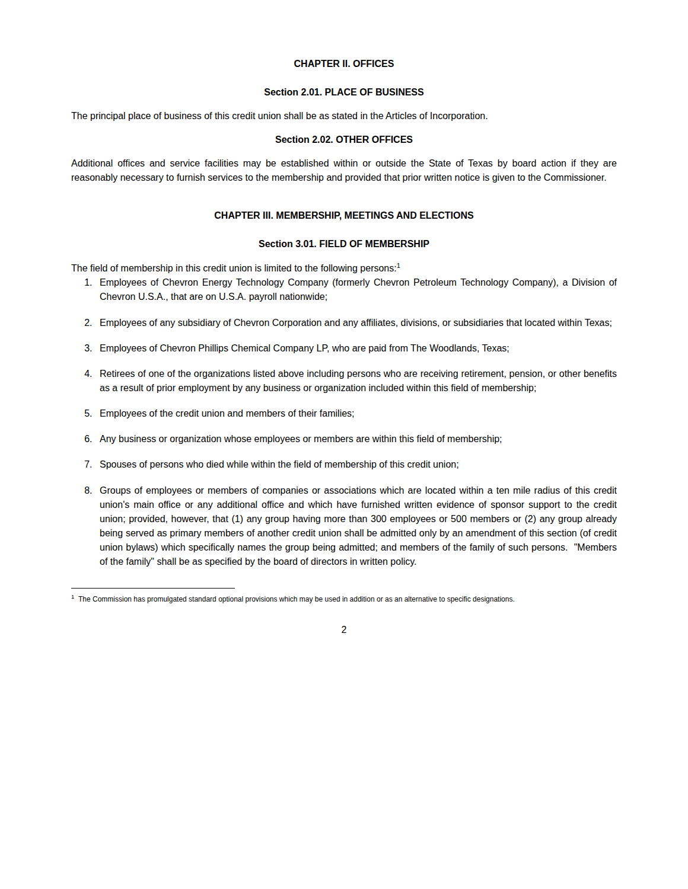CHAPTER II. OFFICES
Section 2.01. PLACE OF BUSINESS
The principal place of business of this credit union shall be as stated in the Articles of Incorporation.
Section 2.02. OTHER OFFICES
Additional offices and service facilities may be established within or outside the State of Texas by board action if they are reasonably necessary to furnish services to the membership and provided that prior written notice is given to the Commissioner.
CHAPTER III. MEMBERSHIP, MEETINGS AND ELECTIONS
Section 3.01. FIELD OF MEMBERSHIP
The field of membership in this credit union is limited to the following persons:1
Employees of Chevron Energy Technology Company (formerly Chevron Petroleum Technology Company), a Division of Chevron U.S.A., that are on U.S.A. payroll nationwide;
Employees of any subsidiary of Chevron Corporation and any affiliates, divisions, or subsidiaries that located within Texas;
Employees of Chevron Phillips Chemical Company LP, who are paid from The Woodlands, Texas;
Retirees of one of the organizations listed above including persons who are receiving retirement, pension, or other benefits as a result of prior employment by any business or organization included within this field of membership;
Employees of the credit union and members of their families;
Any business or organization whose employees or members are within this field of membership;
Spouses of persons who died while within the field of membership of this credit union;
Groups of employees or members of companies or associations which are located within a ten mile radius of this credit union's main office or any additional office and which have furnished written evidence of sponsor support to the credit union; provided, however, that (1) any group having more than 300 employees or 500 members or (2) any group already being served as primary members of another credit union shall be admitted only by an amendment of this section (of credit union bylaws) which specifically names the group being admitted; and members of the family of such persons. "Members of the family" shall be as specified by the board of directors in written policy.
1 The Commission has promulgated standard optional provisions which may be used in addition or as an alternative to specific designations.
2